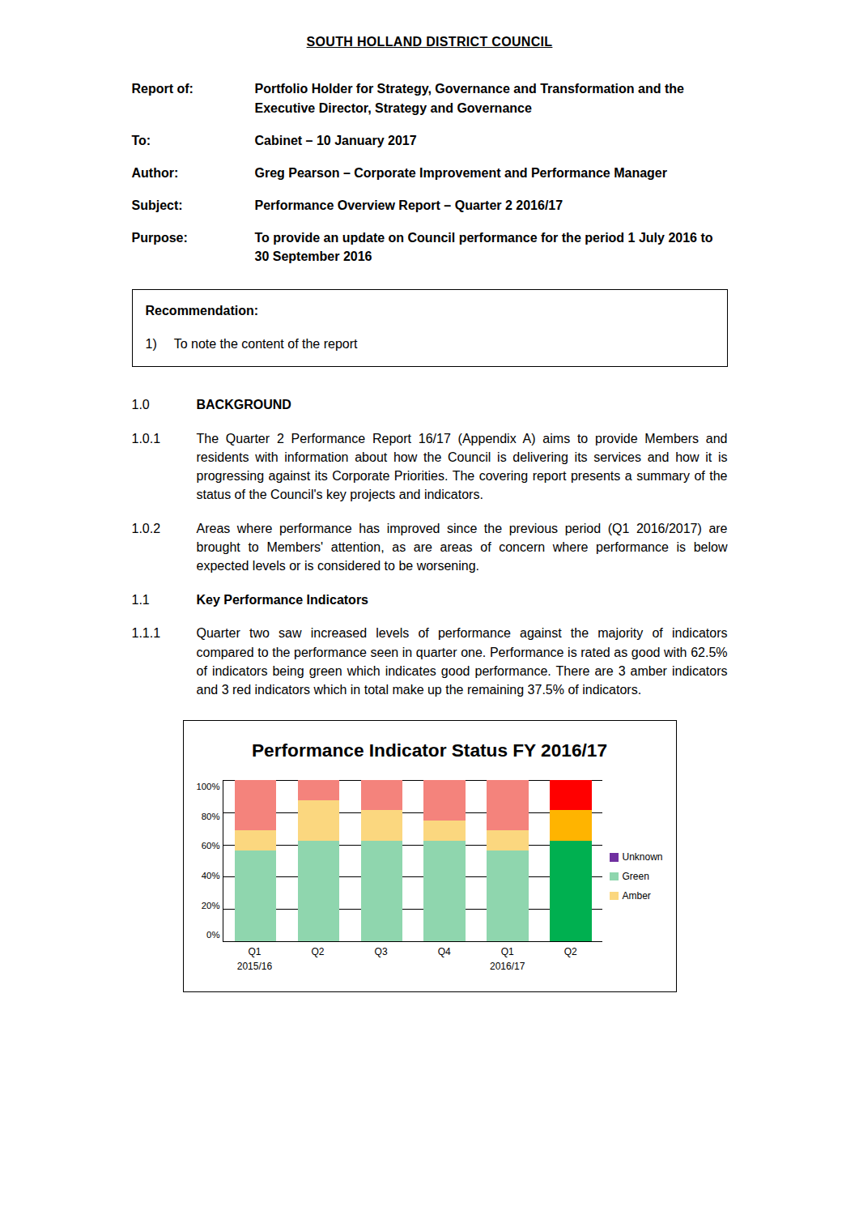SOUTH HOLLAND DISTRICT COUNCIL
Report of:
Portfolio Holder for Strategy, Governance and Transformation and the Executive Director, Strategy and Governance
To:
Cabinet – 10 January 2017
Author:
Greg Pearson – Corporate Improvement and Performance Manager
Subject:
Performance Overview Report – Quarter 2 2016/17
Purpose:
To provide an update on Council performance for the period 1 July 2016 to 30 September 2016
Recommendation:
To note the content of the report
1.0
BACKGROUND
1.0.1
The Quarter 2 Performance Report 16/17 (Appendix A) aims to provide Members and residents with information about how the Council is delivering its services and how it is progressing against its Corporate Priorities. The covering report presents a summary of the status of the Council's key projects and indicators.
1.0.2
Areas where performance has improved since the previous period (Q1 2016/2017) are brought to Members' attention, as are areas of concern where performance is below expected levels or is considered to be worsening.
1.1
Key Performance Indicators
1.1.1
Quarter two saw increased levels of performance against the majority of indicators compared to the performance seen in quarter one. Performance is rated as good with 62.5% of indicators being green which indicates good performance. There are 3 amber indicators and 3 red indicators which in total make up the remaining 37.5% of indicators.
Performance Indicator Status FY 2016/17
100% 80% 60% 40% 20% 0%
Q1 Q2 Q3 Q4 Q1 Q2
2015/16 2016/17
Unknown
Green
Amber